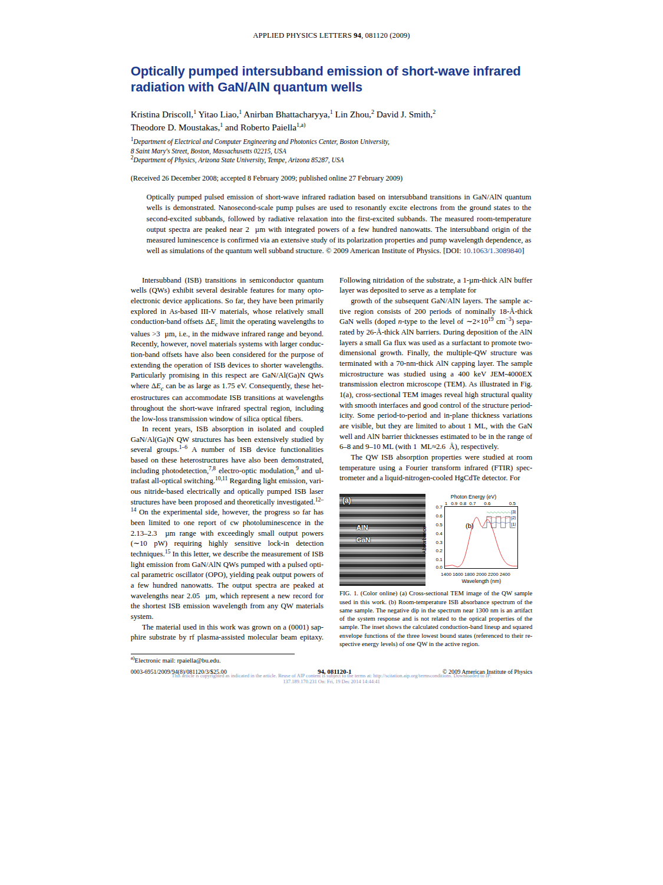APPLIED PHYSICS LETTERS 94, 081120 (2009)
Optically pumped intersubband emission of short-wave infrared radiation with GaN/AlN quantum wells
Kristina Driscoll,1 Yitao Liao,1 Anirban Bhattacharyya,1 Lin Zhou,2 David J. Smith,2
Theodore D. Moustakas,1 and Roberto Paiella1,a)
1Department of Electrical and Computer Engineering and Photonics Center, Boston University,
8 Saint Mary's Street, Boston, Massachusetts 02215, USA
2Department of Physics, Arizona State University, Tempe, Arizona 85287, USA
(Received 26 December 2008; accepted 8 February 2009; published online 27 February 2009)
Optically pumped pulsed emission of short-wave infrared radiation based on intersubband transitions in GaN/AlN quantum wells is demonstrated. Nanosecond-scale pump pulses are used to resonantly excite electrons from the ground states to the second-excited subbands, followed by radiative relaxation into the first-excited subbands. The measured room-temperature output spectra are peaked near 2 µm with integrated powers of a few hundred nanowatts. The intersubband origin of the measured luminescence is confirmed via an extensive study of its polarization properties and pump wavelength dependence, as well as simulations of the quantum well subband structure. © 2009 American Institute of Physics. [DOI: 10.1063/1.3089840]
Intersubband (ISB) transitions in semiconductor quantum wells (QWs) exhibit several desirable features for many optoelectronic device applications. So far, they have been primarily explored in As-based III-V materials, whose relatively small conduction-band offsets ΔEc limit the operating wavelengths to values >3 µm, i.e., in the midwave infrared range and beyond. Recently, however, novel materials systems with larger conduction-band offsets have also been considered for the purpose of extending the operation of ISB devices to shorter wavelengths. Particularly promising in this respect are GaN/Al(Ga)N QWs where ΔEc can be as large as 1.75 eV. Consequently, these heterostructures can accommodate ISB transitions at wavelengths throughout the short-wave infrared spectral region, including the low-loss transmission window of silica optical fibers.
In recent years, ISB absorption in isolated and coupled GaN/Al(Ga)N QW structures has been extensively studied by several groups.1–6 A number of ISB device functionalities based on these heterostructures have also been demonstrated, including photodetection,7,8 electro-optic modulation,9 and ultrafast all-optical switching.10,11 Regarding light emission, various nitride-based electrically and optically pumped ISB laser structures have been proposed and theoretically investigated.12–14 On the experimental side, however, the progress so far has been limited to one report of cw photoluminescence in the 2.13–2.3 µm range with exceedingly small output powers (∼10 pW) requiring highly sensitive lock-in detection techniques.15 In this letter, we describe the measurement of ISB light emission from GaN/AlN QWs pumped with a pulsed optical parametric oscillator (OPO), yielding peak output powers of a few hundred nanowatts. The output spectra are peaked at wavelengths near 2.05 µm, which represent a new record for the shortest ISB emission wavelength from any QW materials system.
The material used in this work was grown on a (0001) sapphire substrate by rf plasma-assisted molecular beam epitaxy. Following nitridation of the substrate, a 1-µm-thick AlN buffer layer was deposited to serve as a template for
growth of the subsequent GaN/AlN layers. The sample active region consists of 200 periods of nominally 18-Å-thick GaN wells (doped n-type to the level of ∼2×1019 cm−3) separated by 26-Å-thick AlN barriers. During deposition of the AlN layers a small Ga flux was used as a surfactant to promote two-dimensional growth. Finally, the multiple-QW structure was terminated with a 70-nm-thick AlN capping layer. The sample microstructure was studied using a 400 keV JEM-4000EX transmission electron microscope (TEM). As illustrated in Fig. 1(a), cross-sectional TEM images reveal high structural quality with smooth interfaces and good control of the structure periodicity. Some period-to-period and in-plane thickness variations are visible, but they are limited to about 1 ML, with the GaN well and AlN barrier thicknesses estimated to be in the range of 6–8 and 9–10 ML (with 1 ML≈2.6 Å), respectively.
The QW ISB absorption properties were studied at room temperature using a Fourier transform infrared (FTIR) spectrometer and a liquid-nitrogen-cooled HgCdTe detector. For
(a) AlN GaN
Photon Energy (eV)
1 0.9 0.8 0.7 0.6 0.5
Absorbance
0.7 0.6 0.5 0.4 0.3 0.2 0.1 0.0
(b)
|3⟩ |2⟩ |1⟩
1400 1600 1800 2000 2200 2400
Wavelength (nm)
FIG. 1. (Color online) (a) Cross-sectional TEM image of the QW sample used in this work. (b) Room-temperature ISB absorbance spectrum of the same sample. The negative dip in the spectrum near 1300 nm is an artifact of the system response and is not related to the optical properties of the sample. The inset shows the calculated conduction-band lineup and squared envelope functions of the three lowest bound states (referenced to their respective energy levels) of one QW in the active region.
a)Electronic mail: rpaiella@bu.edu.
0003-6951/2009/94(8)/081120/3/$25.00 94, 081120-1 © 2009 American Institute of Physics
This article is copyrighted as indicated in the article. Reuse of AIP content is subject to the terms at: http://scitation.aip.org/termsconditions. Downloaded to IP:
137.189.170.231 On: Fri, 19 Dec 2014 14:44:41